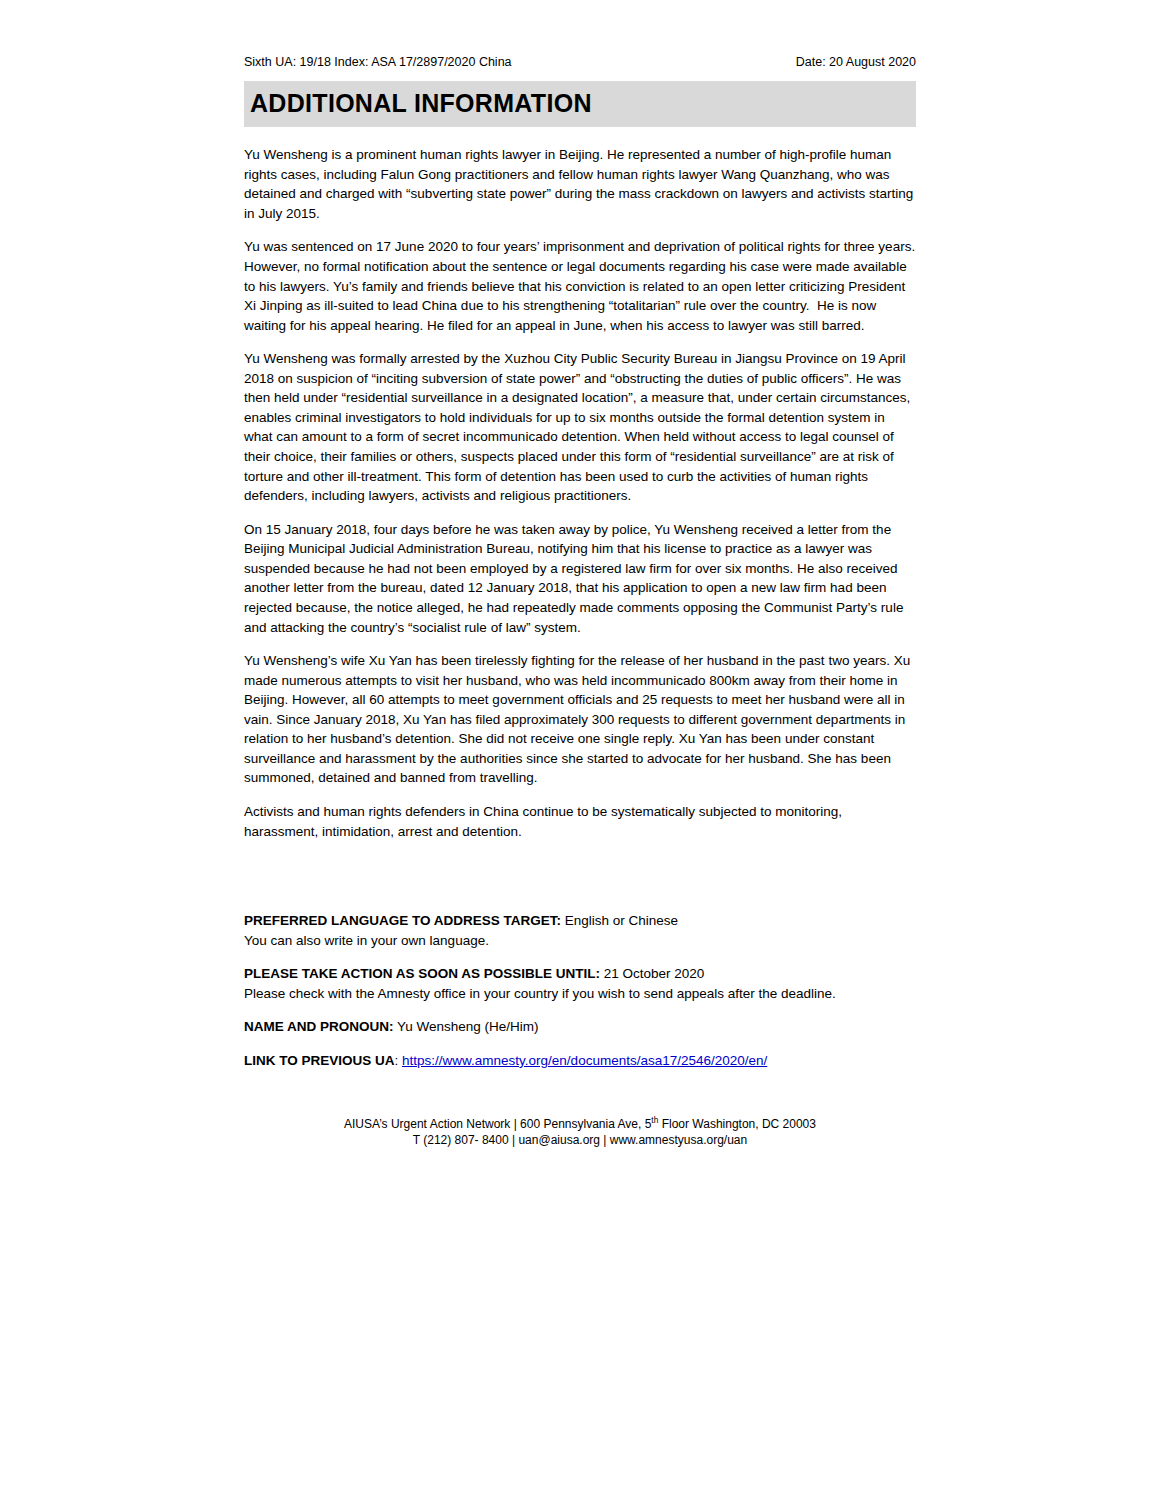Sixth UA: 19/18 Index: ASA 17/2897/2020 China
Date: 20 August 2020
ADDITIONAL INFORMATION
Yu Wensheng is a prominent human rights lawyer in Beijing. He represented a number of high-profile human rights cases, including Falun Gong practitioners and fellow human rights lawyer Wang Quanzhang, who was detained and charged with “subverting state power” during the mass crackdown on lawyers and activists starting in July 2015.
Yu was sentenced on 17 June 2020 to four years’ imprisonment and deprivation of political rights for three years. However, no formal notification about the sentence or legal documents regarding his case were made available to his lawyers. Yu’s family and friends believe that his conviction is related to an open letter criticizing President Xi Jinping as ill-suited to lead China due to his strengthening “totalitarian” rule over the country. He is now waiting for his appeal hearing. He filed for an appeal in June, when his access to lawyer was still barred.
Yu Wensheng was formally arrested by the Xuzhou City Public Security Bureau in Jiangsu Province on 19 April 2018 on suspicion of “inciting subversion of state power” and “obstructing the duties of public officers”. He was then held under “residential surveillance in a designated location”, a measure that, under certain circumstances, enables criminal investigators to hold individuals for up to six months outside the formal detention system in what can amount to a form of secret incommunicado detention. When held without access to legal counsel of their choice, their families or others, suspects placed under this form of “residential surveillance” are at risk of torture and other ill-treatment. This form of detention has been used to curb the activities of human rights defenders, including lawyers, activists and religious practitioners.
On 15 January 2018, four days before he was taken away by police, Yu Wensheng received a letter from the Beijing Municipal Judicial Administration Bureau, notifying him that his license to practice as a lawyer was suspended because he had not been employed by a registered law firm for over six months. He also received another letter from the bureau, dated 12 January 2018, that his application to open a new law firm had been rejected because, the notice alleged, he had repeatedly made comments opposing the Communist Party’s rule and attacking the country’s “socialist rule of law” system.
Yu Wensheng’s wife Xu Yan has been tirelessly fighting for the release of her husband in the past two years. Xu made numerous attempts to visit her husband, who was held incommunicado 800km away from their home in Beijing. However, all 60 attempts to meet government officials and 25 requests to meet her husband were all in vain. Since January 2018, Xu Yan has filed approximately 300 requests to different government departments in relation to her husband’s detention. She did not receive one single reply. Xu Yan has been under constant surveillance and harassment by the authorities since she started to advocate for her husband. She has been summoned, detained and banned from travelling.
Activists and human rights defenders in China continue to be systematically subjected to monitoring, harassment, intimidation, arrest and detention.
PREFERRED LANGUAGE TO ADDRESS TARGET: English or Chinese
You can also write in your own language.
PLEASE TAKE ACTION AS SOON AS POSSIBLE UNTIL: 21 October 2020
Please check with the Amnesty office in your country if you wish to send appeals after the deadline.
NAME AND PRONOUN: Yu Wensheng (He/Him)
LINK TO PREVIOUS UA: https://www.amnesty.org/en/documents/asa17/2546/2020/en/
AIUSA’s Urgent Action Network | 600 Pennsylvania Ave, 5th Floor Washington, DC 20003
T (212) 807- 8400 | uan@aiusa.org | www.amnestyusa.org/uan